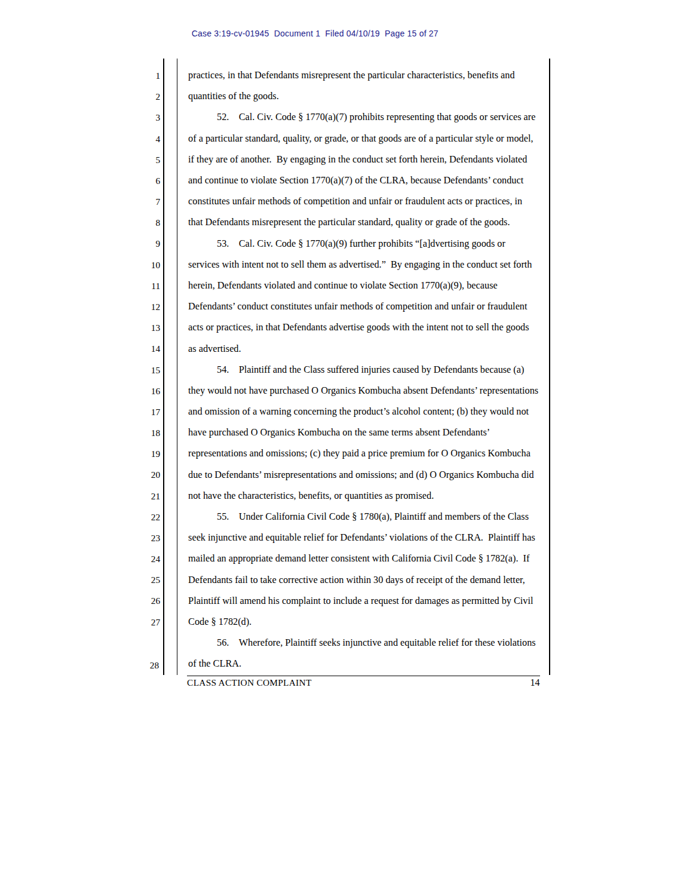Case 3:19-cv-01945 Document 1 Filed 04/10/19 Page 15 of 27
1
2
3
4
5
6
7
8
9
10
11
12
13
14
15
16
17
18
19
20
21
22
23
24
25
26
27
practices, in that Defendants misrepresent the particular characteristics, benefits and quantities of the goods.
52. Cal. Civ. Code § 1770(a)(7) prohibits representing that goods or services are of a particular standard, quality, or grade, or that goods are of a particular style or model, if they are of another. By engaging in the conduct set forth herein, Defendants violated and continue to violate Section 1770(a)(7) of the CLRA, because Defendants’ conduct constitutes unfair methods of competition and unfair or fraudulent acts or practices, in that Defendants misrepresent the particular standard, quality or grade of the goods.
53. Cal. Civ. Code § 1770(a)(9) further prohibits “[a]dvertising goods or services with intent not to sell them as advertised.” By engaging in the conduct set forth herein, Defendants violated and continue to violate Section 1770(a)(9), because Defendants’ conduct constitutes unfair methods of competition and unfair or fraudulent acts or practices, in that Defendants advertise goods with the intent not to sell the goods as advertised.
54. Plaintiff and the Class suffered injuries caused by Defendants because (a) they would not have purchased O Organics Kombucha absent Defendants’ representations and omission of a warning concerning the product’s alcohol content; (b) they would not have purchased O Organics Kombucha on the same terms absent Defendants’ representations and omissions; (c) they paid a price premium for O Organics Kombucha due to Defendants’ misrepresentations and omissions; and (d) O Organics Kombucha did not have the characteristics, benefits, or quantities as promised.
55. Under California Civil Code § 1780(a), Plaintiff and members of the Class seek injunctive and equitable relief for Defendants’ violations of the CLRA. Plaintiff has mailed an appropriate demand letter consistent with California Civil Code § 1782(a). If Defendants fail to take corrective action within 30 days of receipt of the demand letter, Plaintiff will amend his complaint to include a request for damages as permitted by Civil Code § 1782(d).
56. Wherefore, Plaintiff seeks injunctive and equitable relief for these violations of the CLRA.
28
CLASS ACTION COMPLAINT
14